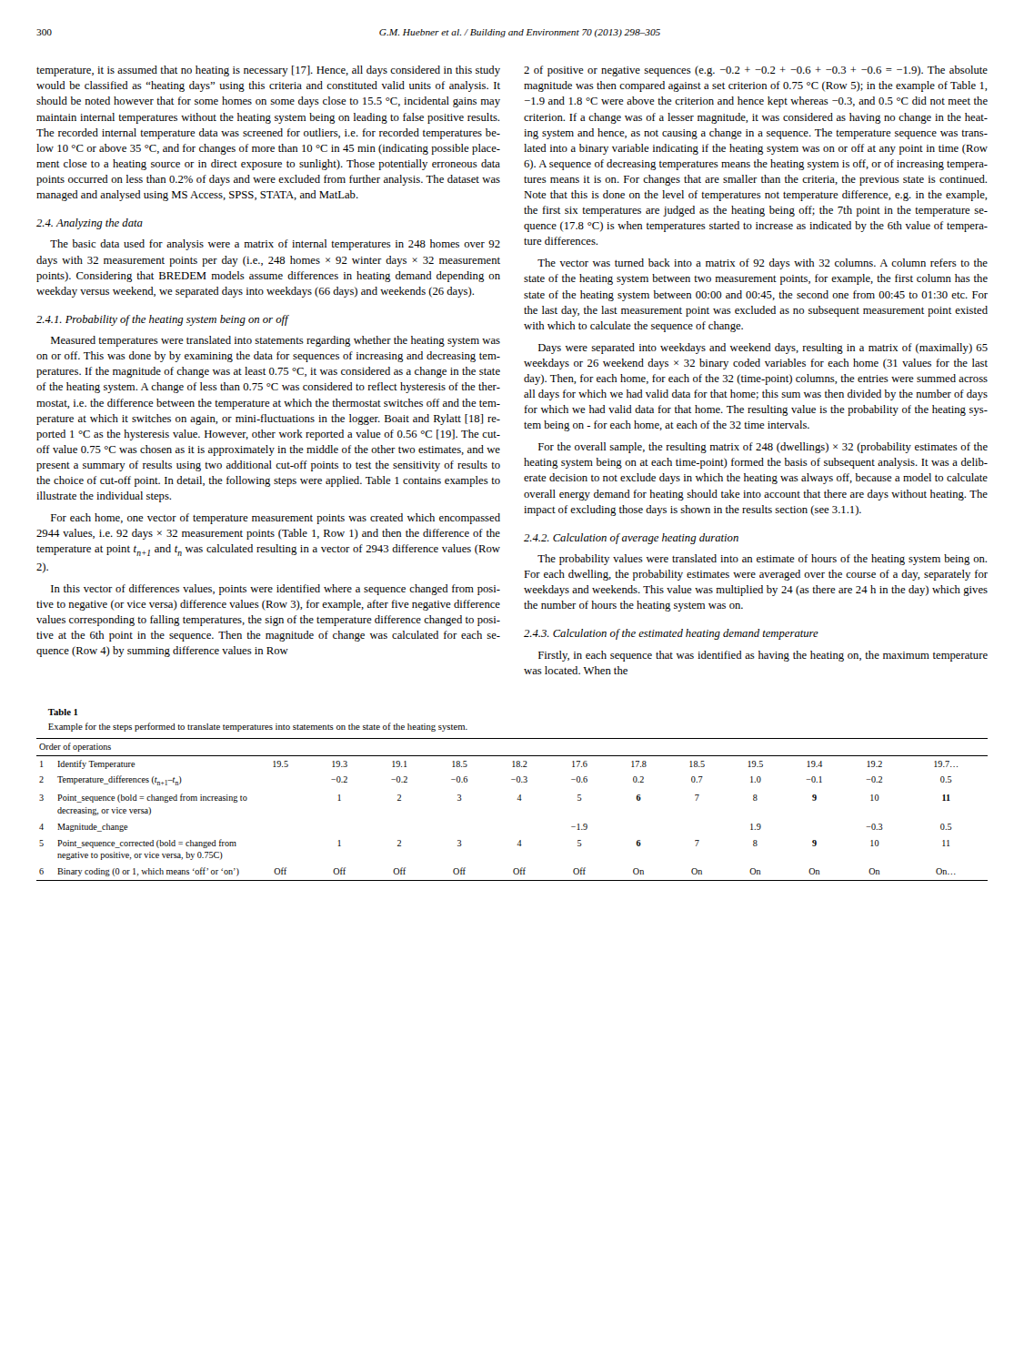300 G.M. Huebner et al. / Building and Environment 70 (2013) 298–305
temperature, it is assumed that no heating is necessary [17]. Hence, all days considered in this study would be classified as “heating days” using this criteria and constituted valid units of analysis. It should be noted however that for some homes on some days close to 15.5 °C, incidental gains may maintain internal temperatures without the heating system being on leading to false positive results. The recorded internal temperature data was screened for outliers, i.e. for recorded temperatures below 10 °C or above 35 °C, and for changes of more than 10 °C in 45 min (indicating possible placement close to a heating source or in direct exposure to sunlight). Those potentially erroneous data points occurred on less than 0.2% of days and were excluded from further analysis. The dataset was managed and analysed using MS Access, SPSS, STATA, and MatLab.
2.4. Analyzing the data
The basic data used for analysis were a matrix of internal temperatures in 248 homes over 92 days with 32 measurement points per day (i.e., 248 homes × 92 winter days × 32 measurement points). Considering that BREDEM models assume differences in heating demand depending on weekday versus weekend, we separated days into weekdays (66 days) and weekends (26 days).
2.4.1. Probability of the heating system being on or off
Measured temperatures were translated into statements regarding whether the heating system was on or off. This was done by by examining the data for sequences of increasing and decreasing temperatures. If the magnitude of change was at least 0.75 °C, it was considered as a change in the state of the heating system. A change of less than 0.75 °C was considered to reflect hysteresis of the thermostat, i.e. the difference between the temperature at which the thermostat switches off and the temperature at which it switches on again, or mini-fluctuations in the logger. Boait and Rylatt [18] reported 1 °C as the hysteresis value. However, other work reported a value of 0.56 °C [19]. The cut-off value 0.75 °C was chosen as it is approximately in the middle of the other two estimates, and we present a summary of results using two additional cut-off points to test the sensitivity of results to the choice of cut-off point. In detail, the following steps were applied. Table 1 contains examples to illustrate the individual steps.
For each home, one vector of temperature measurement points was created which encompassed 2944 values, i.e. 92 days × 32 measurement points (Table 1, Row 1) and then the difference of the temperature at point tn+1 and tn was calculated resulting in a vector of 2943 difference values (Row 2).
In this vector of differences values, points were identified where a sequence changed from positive to negative (or vice versa) difference values (Row 3), for example, after five negative difference values corresponding to falling temperatures, the sign of the temperature difference changed to positive at the 6th point in the sequence. Then the magnitude of change was calculated for each sequence (Row 4) by summing difference values in Row
2 of positive or negative sequences (e.g. −0.2 + −0.2 + −0.6 + −0.3 + −0.6 = −1.9). The absolute magnitude was then compared against a set criterion of 0.75 °C (Row 5); in the example of Table 1, −1.9 and 1.8 °C were above the criterion and hence kept whereas −0.3, and 0.5 °C did not meet the criterion. If a change was of a lesser magnitude, it was considered as having no change in the heating system and hence, as not causing a change in a sequence. The temperature sequence was translated into a binary variable indicating if the heating system was on or off at any point in time (Row 6). A sequence of decreasing temperatures means the heating system is off, or of increasing temperatures means it is on. For changes that are smaller than the criteria, the previous state is continued. Note that this is done on the level of temperatures not temperature difference, e.g. in the example, the first six temperatures are judged as the heating being off; the 7th point in the temperature sequence (17.8 °C) is when temperatures started to increase as indicated by the 6th value of temperature differences.
The vector was turned back into a matrix of 92 days with 32 columns. A column refers to the state of the heating system between two measurement points, for example, the first column has the state of the heating system between 00:00 and 00:45, the second one from 00:45 to 01:30 etc. For the last day, the last measurement point was excluded as no subsequent measurement point existed with which to calculate the sequence of change.
Days were separated into weekdays and weekend days, resulting in a matrix of (maximally) 65 weekdays or 26 weekend days × 32 binary coded variables for each home (31 values for the last day). Then, for each home, for each of the 32 (time-point) columns, the entries were summed across all days for which we had valid data for that home; this sum was then divided by the number of days for which we had valid data for that home. The resulting value is the probability of the heating system being on - for each home, at each of the 32 time intervals.
For the overall sample, the resulting matrix of 248 (dwellings) × 32 (probability estimates of the heating system being on at each time-point) formed the basis of subsequent analysis. It was a deliberate decision to not exclude days in which the heating was always off, because a model to calculate overall energy demand for heating should take into account that there are days without heating. The impact of excluding those days is shown in the results section (see 3.1.1).
2.4.2. Calculation of average heating duration
The probability values were translated into an estimate of hours of the heating system being on. For each dwelling, the probability estimates were averaged over the course of a day, separately for weekdays and weekends. This value was multiplied by 24 (as there are 24 h in the day) which gives the number of hours the heating system was on.
2.4.3. Calculation of the estimated heating demand temperature
Firstly, in each sequence that was identified as having the heating on, the maximum temperature was located. When the
Table 1
Example for the steps performed to translate temperatures into statements on the state of the heating system.
| Order of operations | | | | | | | | | | | | |
| --- | --- | --- | --- | --- | --- | --- | --- | --- | --- | --- | --- | --- |
| 1 | Identify Temperature | 19.5 | 19.3 | 19.1 | 18.5 | 18.2 | 17.6 | 17.8 | 18.5 | 19.5 | 19.4 | 19.2 | 19.7… |
| 2 | Temperature_differences ( t n+1 – t n ) | | −0.2 | −0.2 | −0.6 | −0.3 | −0.6 | 0.2 | 0.7 | 1.0 | −0.1 | −0.2 | 0.5 |
| 3 | Point_sequence (bold = changed from increasing to decreasing, or vice versa) | | 1 | 2 | 3 | 4 | 5 | 6 | 7 | 8 | 9 | 10 | 11 |
| 4 | Magnitude_change | | | | | | −1.9 | | | 1.9 | | −0.3 | 0.5 |
| 5 | Point_sequence_corrected (bold = changed from negative to positive, or vice versa, by 0.75C) | | 1 | 2 | 3 | 4 | 5 | 6 | 7 | 8 | 9 | 10 | 11 |
| 6 | Binary coding (0 or 1, which means ‘off’ or ‘on’) | Off | Off | Off | Off | Off | Off | On | On | On | On | On | On… |